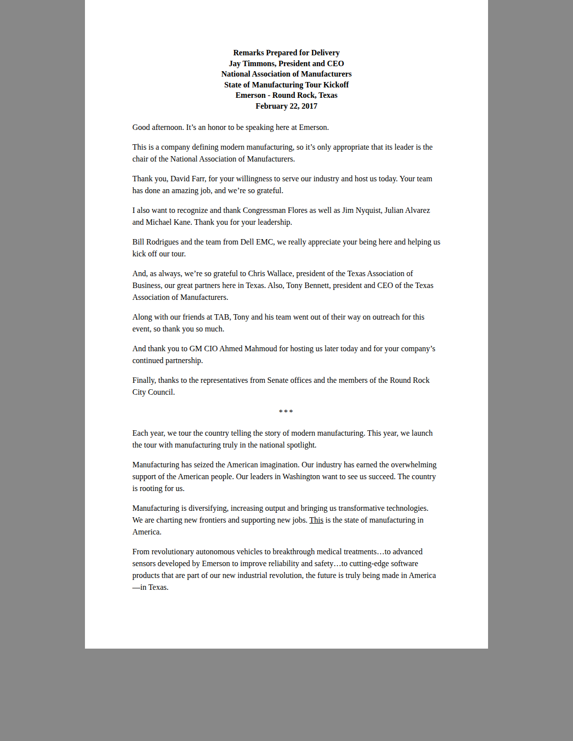Remarks Prepared for Delivery
Jay Timmons, President and CEO
National Association of Manufacturers
State of Manufacturing Tour Kickoff
Emerson - Round Rock, Texas
February 22, 2017
Good afternoon. It’s an honor to be speaking here at Emerson.
This is a company defining modern manufacturing, so it’s only appropriate that its leader is the chair of the National Association of Manufacturers.
Thank you, David Farr, for your willingness to serve our industry and host us today. Your team has done an amazing job, and we’re so grateful.
I also want to recognize and thank Congressman Flores as well as Jim Nyquist, Julian Alvarez and Michael Kane. Thank you for your leadership.
Bill Rodrigues and the team from Dell EMC, we really appreciate your being here and helping us kick off our tour.
And, as always, we’re so grateful to Chris Wallace, president of the Texas Association of Business, our great partners here in Texas. Also, Tony Bennett, president and CEO of the Texas Association of Manufacturers.
Along with our friends at TAB, Tony and his team went out of their way on outreach for this event, so thank you so much.
And thank you to GM CIO Ahmed Mahmoud for hosting us later today and for your company’s continued partnership.
Finally, thanks to the representatives from Senate offices and the members of the Round Rock City Council.
***
Each year, we tour the country telling the story of modern manufacturing. This year, we launch the tour with manufacturing truly in the national spotlight.
Manufacturing has seized the American imagination. Our industry has earned the overwhelming support of the American people. Our leaders in Washington want to see us succeed. The country is rooting for us.
Manufacturing is diversifying, increasing output and bringing us transformative technologies. We are charting new frontiers and supporting new jobs. This is the state of manufacturing in America.
From revolutionary autonomous vehicles to breakthrough medical treatments…to advanced sensors developed by Emerson to improve reliability and safety…to cutting-edge software products that are part of our new industrial revolution, the future is truly being made in America—in Texas.